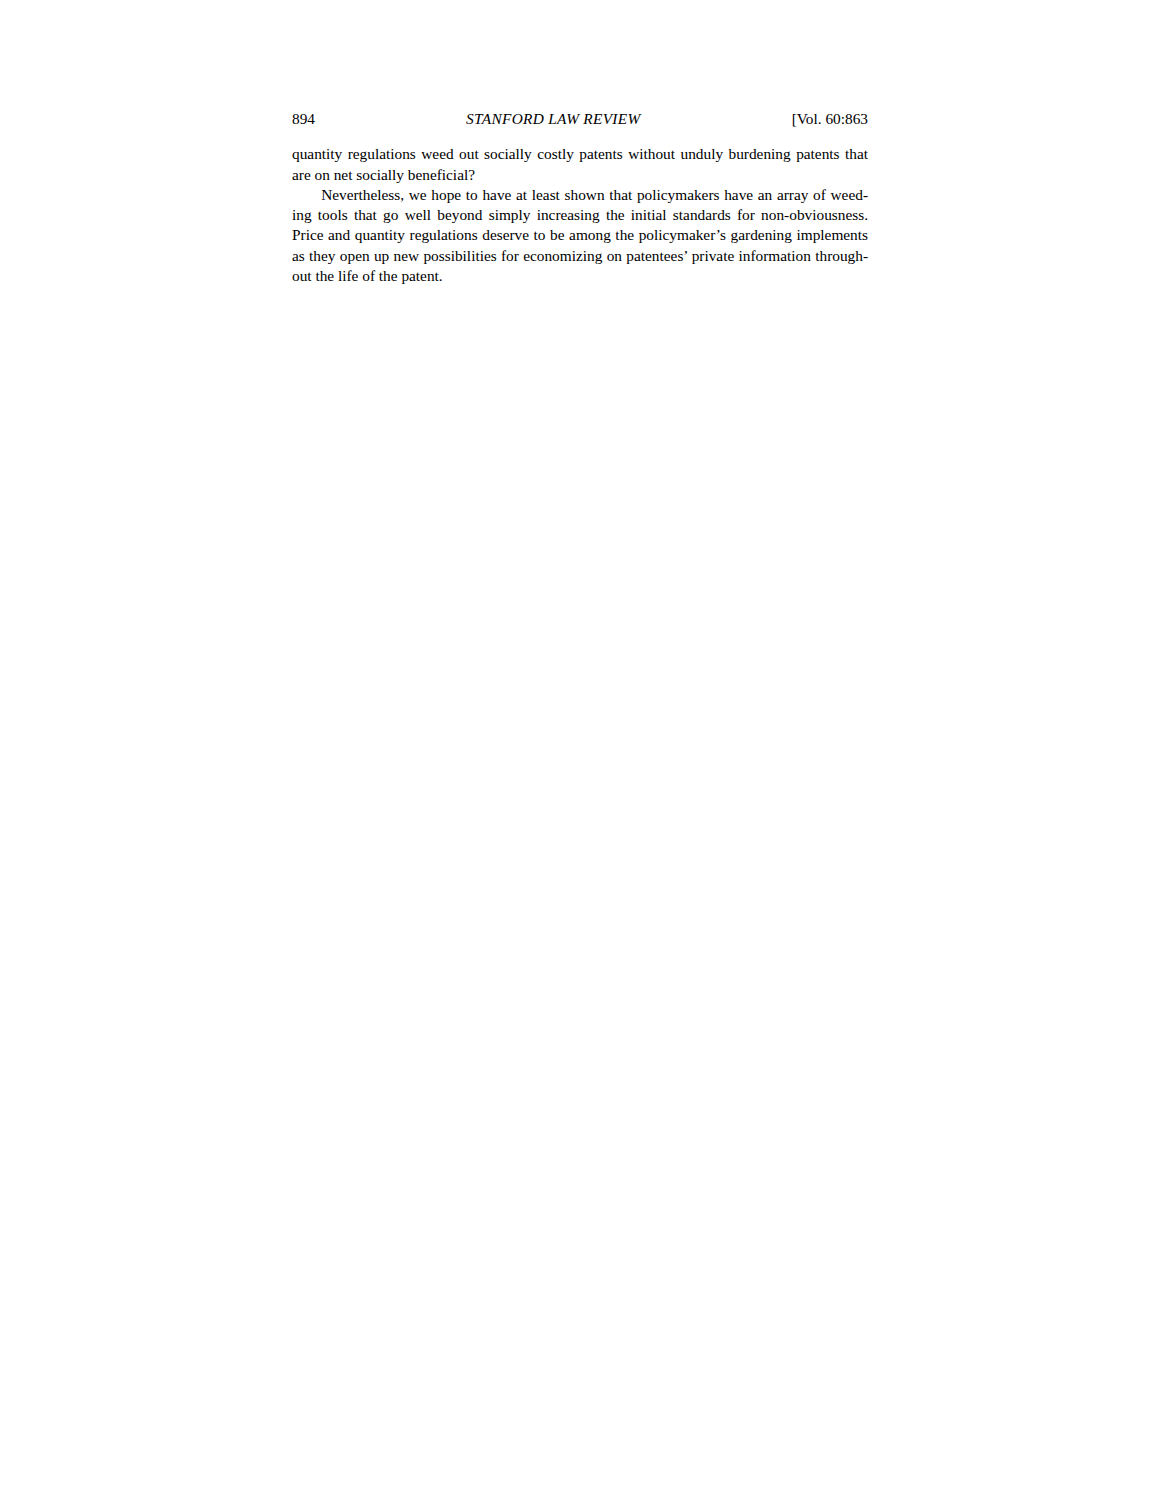894 STANFORD LAW REVIEW [Vol. 60:863
quantity regulations weed out socially costly patents without unduly burdening patents that are on net socially beneficial?
Nevertheless, we hope to have at least shown that policymakers have an array of weeding tools that go well beyond simply increasing the initial standards for non-obviousness. Price and quantity regulations deserve to be among the policymaker’s gardening implements as they open up new possibilities for economizing on patentees’ private information throughout the life of the patent.